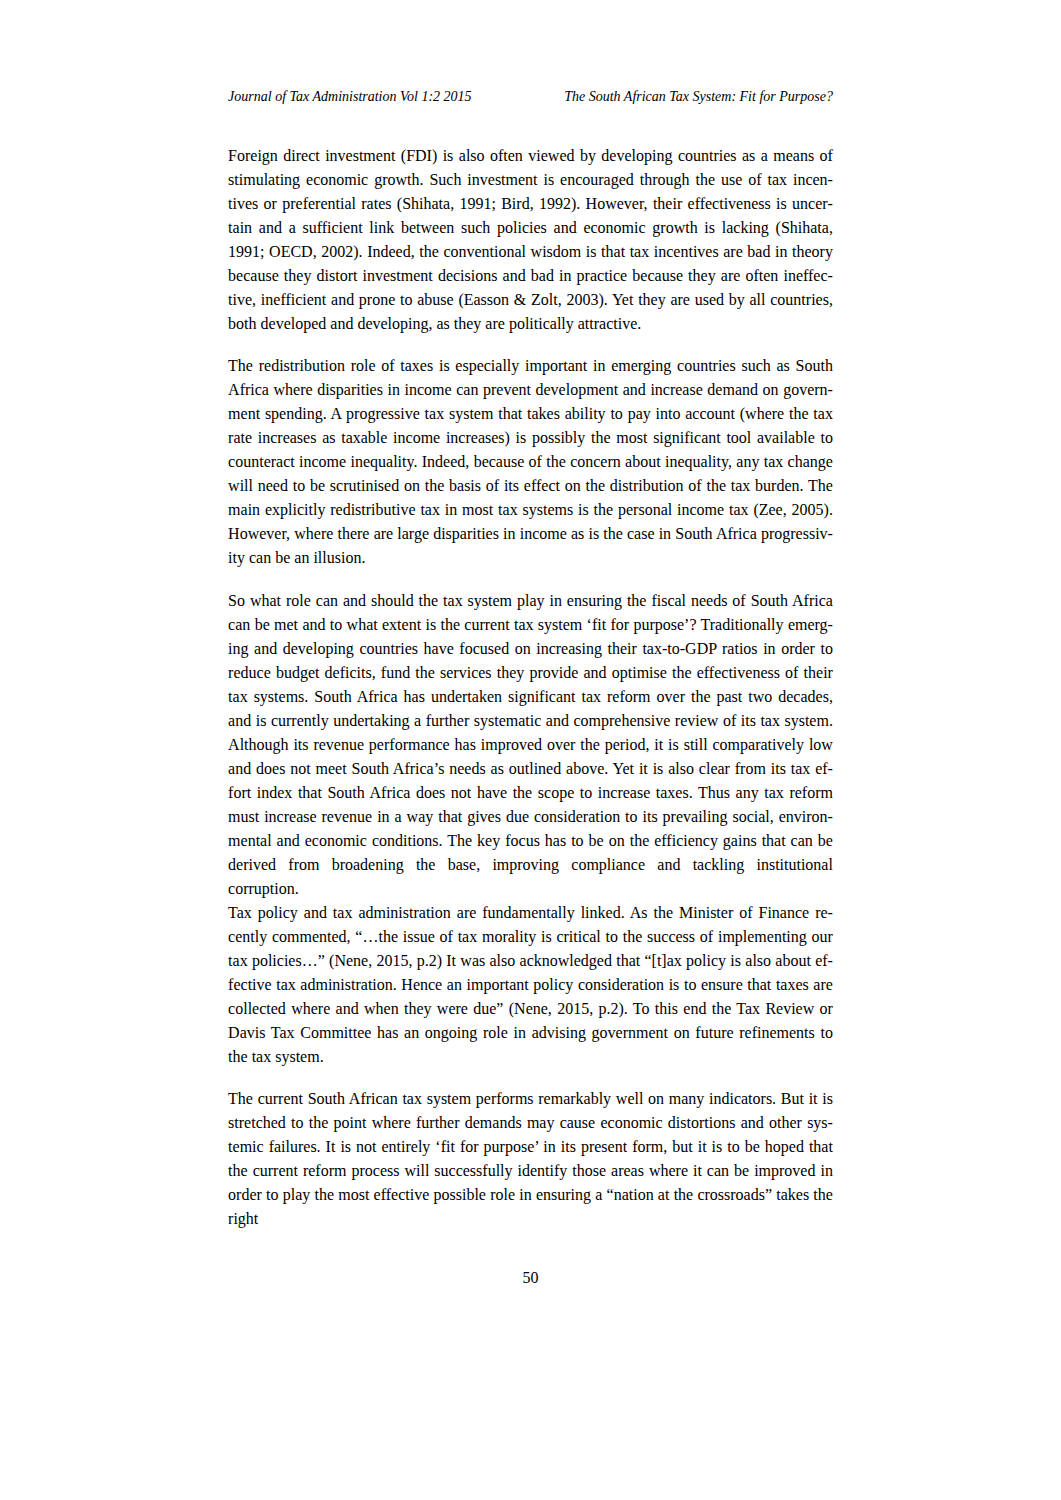Journal of Tax Administration Vol 1:2 2015 The South African Tax System: Fit for Purpose?
Foreign direct investment (FDI) is also often viewed by developing countries as a means of stimulating economic growth. Such investment is encouraged through the use of tax incentives or preferential rates (Shihata, 1991; Bird, 1992). However, their effectiveness is uncertain and a sufficient link between such policies and economic growth is lacking (Shihata, 1991; OECD, 2002). Indeed, the conventional wisdom is that tax incentives are bad in theory because they distort investment decisions and bad in practice because they are often ineffective, inefficient and prone to abuse (Easson & Zolt, 2003). Yet they are used by all countries, both developed and developing, as they are politically attractive.
The redistribution role of taxes is especially important in emerging countries such as South Africa where disparities in income can prevent development and increase demand on government spending. A progressive tax system that takes ability to pay into account (where the tax rate increases as taxable income increases) is possibly the most significant tool available to counteract income inequality. Indeed, because of the concern about inequality, any tax change will need to be scrutinised on the basis of its effect on the distribution of the tax burden. The main explicitly redistributive tax in most tax systems is the personal income tax (Zee, 2005). However, where there are large disparities in income as is the case in South Africa progressivity can be an illusion.
So what role can and should the tax system play in ensuring the fiscal needs of South Africa can be met and to what extent is the current tax system ‘fit for purpose’? Traditionally emerging and developing countries have focused on increasing their tax-to-GDP ratios in order to reduce budget deficits, fund the services they provide and optimise the effectiveness of their tax systems. South Africa has undertaken significant tax reform over the past two decades, and is currently undertaking a further systematic and comprehensive review of its tax system. Although its revenue performance has improved over the period, it is still comparatively low and does not meet South Africa’s needs as outlined above. Yet it is also clear from its tax effort index that South Africa does not have the scope to increase taxes. Thus any tax reform must increase revenue in a way that gives due consideration to its prevailing social, environmental and economic conditions. The key focus has to be on the efficiency gains that can be derived from broadening the base, improving compliance and tackling institutional corruption.
Tax policy and tax administration are fundamentally linked. As the Minister of Finance recently commented, “…the issue of tax morality is critical to the success of implementing our tax policies…” (Nene, 2015, p.2) It was also acknowledged that “[t]ax policy is also about effective tax administration. Hence an important policy consideration is to ensure that taxes are collected where and when they were due” (Nene, 2015, p.2). To this end the Tax Review or Davis Tax Committee has an ongoing role in advising government on future refinements to the tax system.
The current South African tax system performs remarkably well on many indicators. But it is stretched to the point where further demands may cause economic distortions and other systemic failures. It is not entirely ‘fit for purpose’ in its present form, but it is to be hoped that the current reform process will successfully identify those areas where it can be improved in order to play the most effective possible role in ensuring a “nation at the crossroads” takes the right
50